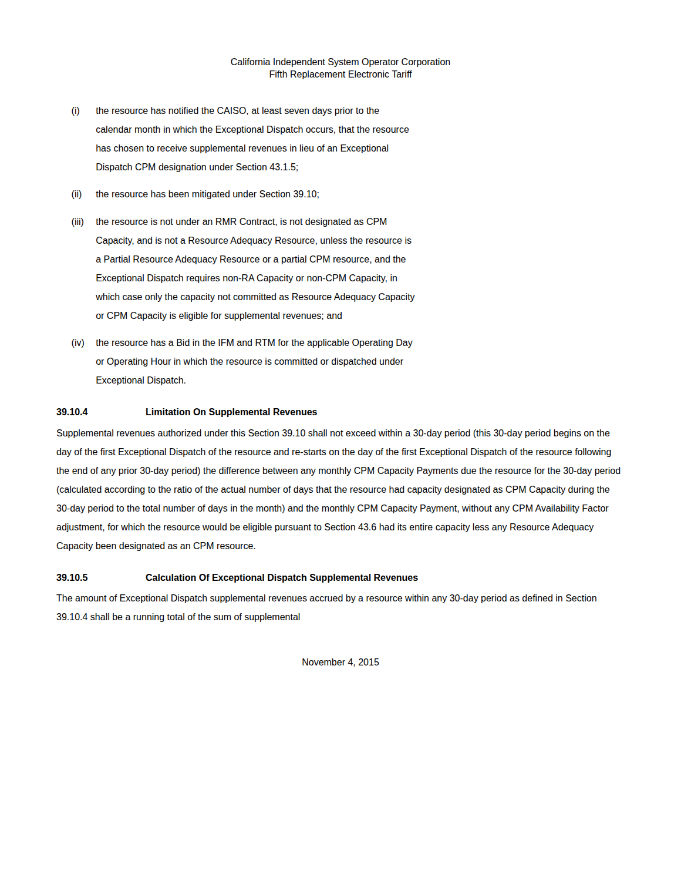California Independent System Operator Corporation
Fifth Replacement Electronic Tariff
(i) the resource has notified the CAISO, at least seven days prior to the calendar month in which the Exceptional Dispatch occurs, that the resource has chosen to receive supplemental revenues in lieu of an Exceptional Dispatch CPM designation under Section 43.1.5;
(ii) the resource has been mitigated under Section 39.10;
(iii) the resource is not under an RMR Contract, is not designated as CPM Capacity, and is not a Resource Adequacy Resource, unless the resource is a Partial Resource Adequacy Resource or a partial CPM resource, and the Exceptional Dispatch requires non-RA Capacity or non-CPM Capacity, in which case only the capacity not committed as Resource Adequacy Capacity or CPM Capacity is eligible for supplemental revenues; and
(iv) the resource has a Bid in the IFM and RTM for the applicable Operating Day or Operating Hour in which the resource is committed or dispatched under Exceptional Dispatch.
39.10.4 Limitation On Supplemental Revenues
Supplemental revenues authorized under this Section 39.10 shall not exceed within a 30-day period (this 30-day period begins on the day of the first Exceptional Dispatch of the resource and re-starts on the day of the first Exceptional Dispatch of the resource following the end of any prior 30-day period) the difference between any monthly CPM Capacity Payments due the resource for the 30-day period (calculated according to the ratio of the actual number of days that the resource had capacity designated as CPM Capacity during the 30-day period to the total number of days in the month) and the monthly CPM Capacity Payment, without any CPM Availability Factor adjustment, for which the resource would be eligible pursuant to Section 43.6 had its entire capacity less any Resource Adequacy Capacity been designated as an CPM resource.
39.10.5 Calculation Of Exceptional Dispatch Supplemental Revenues
The amount of Exceptional Dispatch supplemental revenues accrued by a resource within any 30-day period as defined in Section 39.10.4 shall be a running total of the sum of supplemental
November 4, 2015